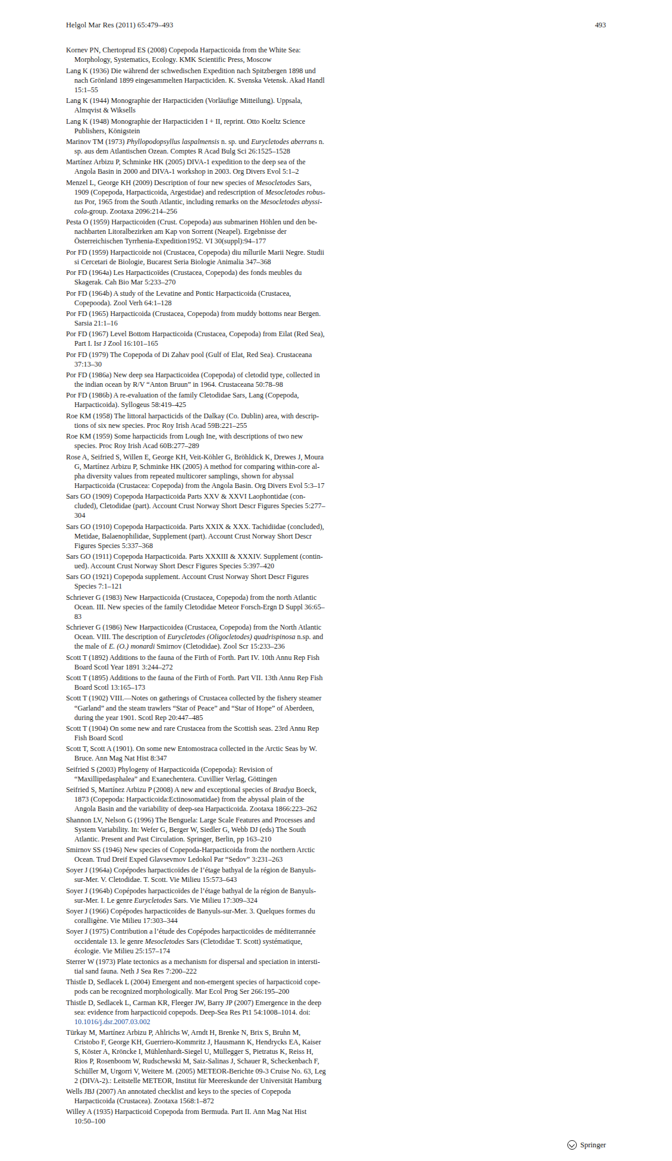Helgol Mar Res (2011) 65:479–493
493
Kornev PN, Chertoprud ES (2008) Copepoda Harpacticoida from the White Sea: Morphology, Systematics, Ecology. KMK Scientific Press, Moscow
Lang K (1936) Die während der schwedischen Expedition nach Spitzbergen 1898 und nach Grönland 1899 eingesammelten Harpacticiden. K. Svenska Vetensk. Akad Handl 15:1–55
Lang K (1944) Monographie der Harpacticiden (Vorläufige Mitteilung). Uppsala, Almqvist & Wiksells
Lang K (1948) Monographie der Harpacticiden I + II, reprint. Otto Koeltz Science Publishers, Königstein
Marinov TM (1973) Phyllopodopsyllus laspalmensis n. sp. und Eurycletodes aberrans n. sp. aus dem Atlantischen Ozean. Comptes R Acad Bulg Sci 26:1525–1528
Martínez Arbizu P, Schminke HK (2005) DIVA-1 expedition to the deep sea of the Angola Basin in 2000 and DIVA-1 workshop in 2003. Org Divers Evol 5:1–2
Menzel L, George KH (2009) Description of four new species of Mesocletodes Sars, 1909 (Copepoda, Harpacticoida, Argestidae) and redescription of Mesocletodes robustus Por, 1965 from the South Atlantic, including remarks on the Mesocletodes abyssicola-group. Zootaxa 2096:214–256
Pesta O (1959) Harpacticoiden (Crust. Copepoda) aus submarinen Höhlen und den benachbarten Litoralbezirken am Kap von Sorrent (Neapel). Ergebnisse der Österreichischen Tyrrhenia-Expedition1952. VI 30(suppl):94–177
Por FD (1959) Harpacticoide noi (Crustacea, Copepoda) diu mîlurile Marii Negre. Studii si Cercetari de Biologie, Bucarest Seria Biologie Animalia 347–368
Por FD (1964a) Les Harpacticoïdes (Crustacea, Copepoda) des fonds meubles du Skagerak. Cah Bio Mar 5:233–270
Por FD (1964b) A study of the Levatine and Pontic Harpacticoida (Crustacea, Copepooda). Zool Verh 64:1–128
Por FD (1965) Harpacticoida (Crustacea, Copepoda) from muddy bottoms near Bergen. Sarsia 21:1–16
Por FD (1967) Level Bottom Harpacticoida (Crustacea, Copepoda) from Eilat (Red Sea), Part I. Isr J Zool 16:101–165
Por FD (1979) The Copepoda of Di Zahav pool (Gulf of Elat, Red Sea). Crustaceana 37:13–30
Por FD (1986a) New deep sea Harpacticoidea (Copepoda) of cletodid type, collected in the indian ocean by R/V “Anton Bruun” in 1964. Crustaceana 50:78–98
Por FD (1986b) A re-evaluation of the family Cletodidae Sars, Lang (Copepoda, Harpacticoida). Syllogeus 58:419–425
Roe KM (1958) The littoral harpacticids of the Dalkay (Co. Dublin) area, with descriptions of six new species. Proc Roy Irish Acad 59B:221–255
Roe KM (1959) Some harpacticids from Lough Ine, with descriptions of two new species. Proc Roy Irish Acad 60B:277–289
Rose A, Seifried S, Willen E, George KH, Veit-Köhler G, Bröhldick K, Drewes J, Moura G, Martínez Arbizu P, Schminke HK (2005) A method for comparing within-core alpha diversity values from repeated multicorer samplings, shown for abyssal Harpacticoida (Crustacea: Copepoda) from the Angola Basin. Org Divers Evol 5:3–17
Sars GO (1909) Copepoda Harpacticoida Parts XXV & XXVI Laophontidae (concluded), Cletodidae (part). Account Crust Norway Short Descr Figures Species 5:277–304
Sars GO (1910) Copepoda Harpacticoida. Parts XXIX & XXX. Tachidiidae (concluded), Metidae, Balaenophilidae, Supplement (part). Account Crust Norway Short Descr Figures Species 5:337–368
Sars GO (1911) Copepoda Harpacticoida. Parts XXXIII & XXXIV. Supplement (continued). Account Crust Norway Short Descr Figures Species 5:397–420
Sars GO (1921) Copepoda supplement. Account Crust Norway Short Descr Figures Species 7:1–121
Schriever G (1983) New Harpacticoida (Crustacea, Copepoda) from the north Atlantic Ocean. III. New species of the family Cletodidae Meteor Forsch-Ergn D Suppl 36:65–83
Schriever G (1986) New Harpacticoidea (Crustacea, Copepoda) from the North Atlantic Ocean. VIII. The description of Eurycletodes (Oligocletodes) quadrispinosa n.sp. and the male of E. (O.) monardi Smirnov (Cletodidae). Zool Scr 15:233–236
Scott T (1892) Additions to the fauna of the Firth of Forth. Part IV. 10th Annu Rep Fish Board Scotl Year 1891 3:244–272
Scott T (1895) Additions to the fauna of the Firth of Forth. Part VII. 13th Annu Rep Fish Board Scotl 13:165–173
Scott T (1902) VIII.—Notes on gatherings of Crustacea collected by the fishery steamer “Garland” and the steam trawlers “Star of Peace” and “Star of Hope” of Aberdeen, during the year 1901. Scotl Rep 20:447–485
Scott T (1904) On some new and rare Crustacea from the Scottish seas. 23rd Annu Rep Fish Board Scotl
Scott T, Scott A (1901). On some new Entomostraca collected in the Arctic Seas by W. Bruce. Ann Mag Nat Hist 8:347
Seifried S (2003) Phylogeny of Harpacticoida (Copepoda): Revision of “Maxillipedasphalea” and Exanechentera. Cuvillier Verlag, Göttingen
Seifried S, Martínez Arbizu P (2008) A new and exceptional species of Bradya Boeck, 1873 (Copepoda: Harpacticoida:Ectinosomatidae) from the abyssal plain of the Angola Basin and the variability of deep-sea Harpacticoida. Zootaxa 1866:223–262
Shannon LV, Nelson G (1996) The Benguela: Large Scale Features and Processes and System Variability. In: Wefer G, Berger W, Siedler G, Webb DJ (eds) The South Atlantic. Present and Past Circulation. Springer, Berlin, pp 163–210
Smirnov SS (1946) New species of Copepoda-Harpacticoida from the northern Arctic Ocean. Trud Dreif Exped Glavsevmov Ledokol Par “Sedov” 3:231–263
Soyer J (1964a) Copépodes harpacticoïdes de I’étage bathyal de la région de Banyuls-sur-Mer. V. Cletodidae. T. Scott. Vie Milieu 15:573–643
Soyer J (1964b) Copépodes harpacticoïdes de l’étage bathyal de la région de Banyuls-sur-Mer. I. Le genre Eurycletodes Sars. Vie Milieu 17:309–324
Soyer J (1966) Copépodes harpacticoïdes de Banyuls-sur-Mer. 3. Quelques formes du coralligène. Vie Milieu 17:303–344
Soyer J (1975) Contribution a l’étude des Copépodes harpacticoïdes de méditerrannée occidentale 13. le genre Mesocletodes Sars (Cletodidae T. Scott) systématique, écologie. Vie Milieu 25:157–174
Sterrer W (1973) Plate tectonics as a mechanism for dispersal and speciation in interstitial sand fauna. Neth J Sea Res 7:200–222
Thistle D, Sedlacek L (2004) Emergent and non-emergent species of harpacticoid copepods can be recognized morphologically. Mar Ecol Prog Ser 266:195–200
Thistle D, Sedlacek L, Carman KR, Fleeger JW, Barry JP (2007) Emergence in the deep sea: evidence from harpacticoid copepods. Deep-Sea Res Pt1 54:1008–1014. doi: 10.1016/j.dsr.2007.03.002
Türkay M, Martínez Arbizu P, Ahlrichs W, Arndt H, Brenke N, Brix S, Bruhn M, Cristobo F, George KH, Guerriero-Kommritz J, Hausmann K, Hendrycks EA, Kaiser S, Köster A, Kröncke I, Mühlenhardt-Siegel U, Müllegger S, Pietratus K, Reiss H, Rios P, Rosenboom W, Rudschewski M, Saiz-Salinas J, Schauer R, Scheckenbach F, Schüller M, Urgorri V, Weitere M. (2005) METEOR-Berichte 09-3 Cruise No. 63, Leg 2 (DIVA-2).: Leitstelle METEOR, Institut für Meereskunde der Universität Hamburg
Wells JBJ (2007) An annotated checklist and keys to the species of Copepoda Harpacticoida (Crustacea). Zootaxa 1568:1–872
Willey A (1935) Harpacticoid Copepoda from Bermuda. Part II. Ann Mag Nat Hist 10:50–100
Springer